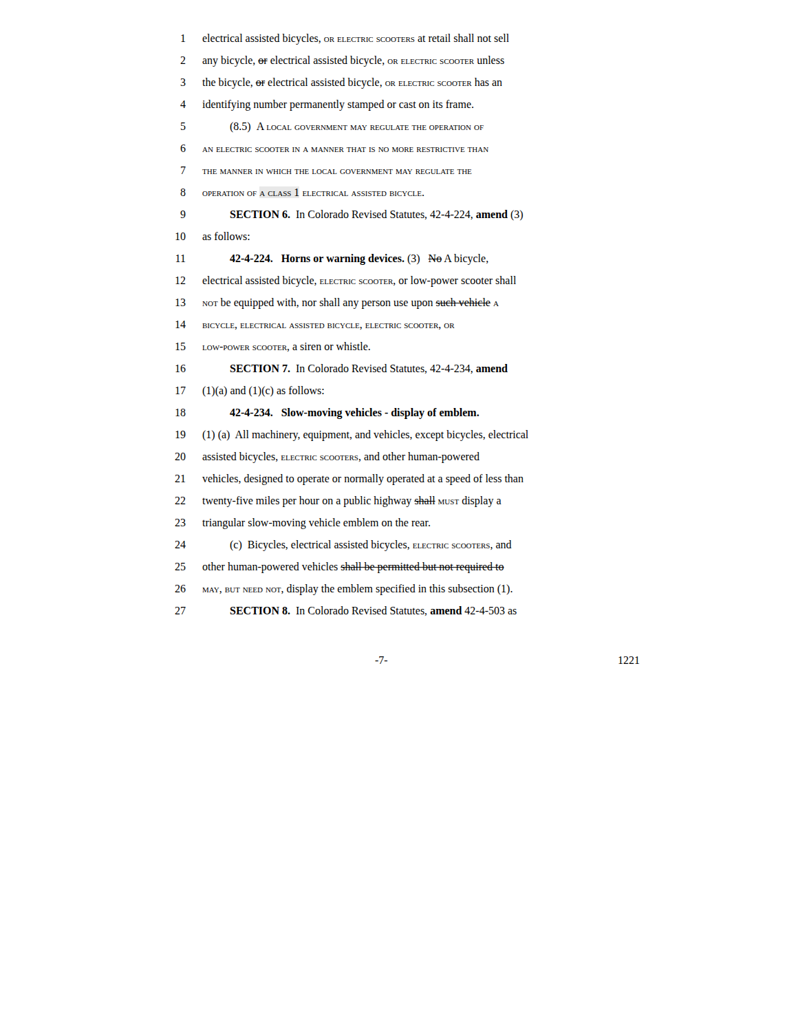1
electrical assisted bicycles, or electric scooters at retail shall not sell
2
any bicycle, or electrical assisted bicycle, or electric scooter unless
3
the bicycle, or electrical assisted bicycle, or electric scooter has an
4
identifying number permanently stamped or cast on its frame.
5
(8.5) A local government may regulate the operation of
6
an electric scooter in a manner that is no more restrictive than
7
the manner in which the local government may regulate the
8
operation of a class 1 electrical assisted bicycle.
9
SECTION 6. In Colorado Revised Statutes, 42-4-224, amend (3)
10
as follows:
11
42-4-224. Horns or warning devices. (3) No A bicycle,
12
electrical assisted bicycle, electric scooter, or low-power scooter shall
13
not be equipped with, nor shall any person use upon such vehicle a
14
bicycle, electrical assisted bicycle, electric scooter, or
15
low-power scooter, a siren or whistle.
16
SECTION 7. In Colorado Revised Statutes, 42-4-234, amend
17
(1)(a) and (1)(c) as follows:
18
42-4-234. Slow-moving vehicles - display of emblem.
19
(1) (a) All machinery, equipment, and vehicles, except bicycles, electrical
20
assisted bicycles, electric scooters, and other human-powered
21
vehicles, designed to operate or normally operated at a speed of less than
22
twenty-five miles per hour on a public highway shall must display a
23
triangular slow-moving vehicle emblem on the rear.
24
(c) Bicycles, electrical assisted bicycles, electric scooters, and
25
other human-powered vehicles shall be permitted but not required to
26
may, but need not, display the emblem specified in this subsection (1).
27
SECTION 8. In Colorado Revised Statutes, amend 42-4-503 as
-7- 1221